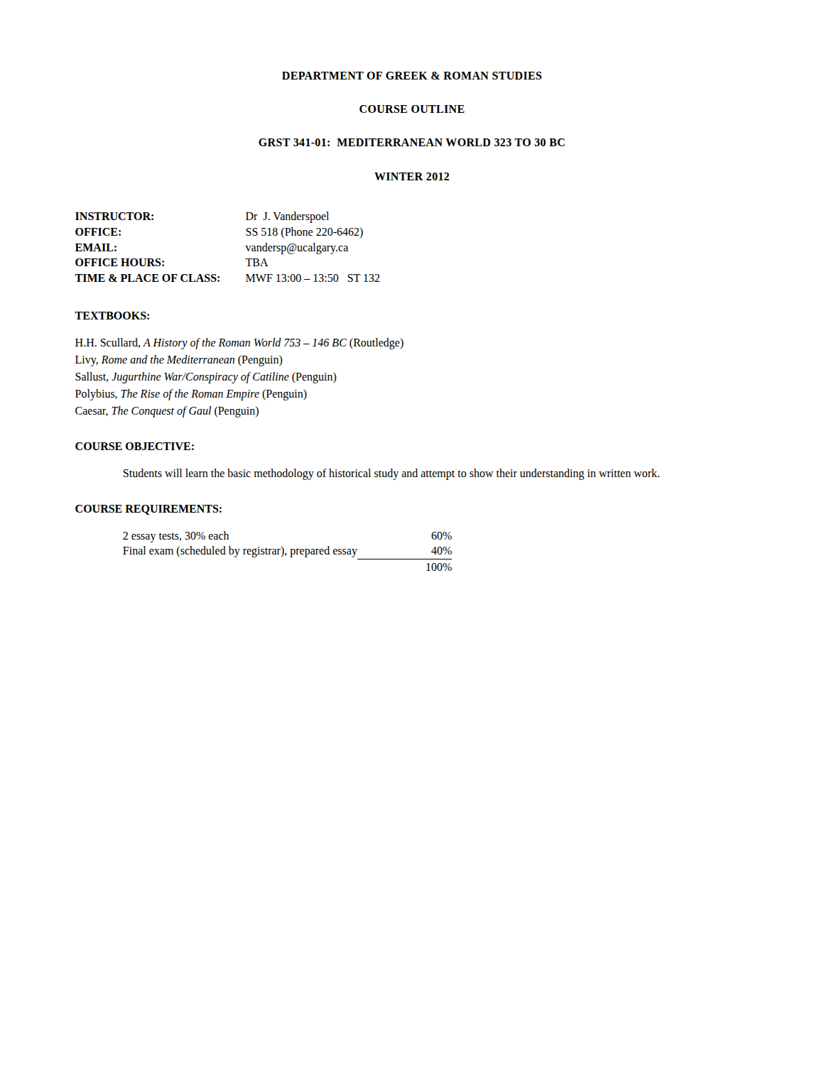DEPARTMENT OF GREEK & ROMAN STUDIES
COURSE OUTLINE
GRST 341-01: MEDITERRANEAN WORLD 323 TO 30 BC
WINTER 2012
| INSTRUCTOR: | Dr J. Vanderspoel |
| OFFICE: | SS 518 (Phone 220-6462) |
| EMAIL: | vandersp@ucalgary.ca |
| OFFICE HOURS: | TBA |
| TIME & PLACE OF CLASS: | MWF 13:00 – 13:50 ST 132 |
TEXTBOOKS:
H.H. Scullard, A History of the Roman World 753 – 146 BC (Routledge)
Livy, Rome and the Mediterranean (Penguin)
Sallust, Jugurthine War/Conspiracy of Catiline (Penguin)
Polybius, The Rise of the Roman Empire (Penguin)
Caesar, The Conquest of Gaul (Penguin)
COURSE OBJECTIVE:
Students will learn the basic methodology of historical study and attempt to show their understanding in written work.
COURSE REQUIREMENTS:
| 2 essay tests, 30% each | 60% |
| Final exam (scheduled by registrar), prepared essay | 40% |
| | 100% |